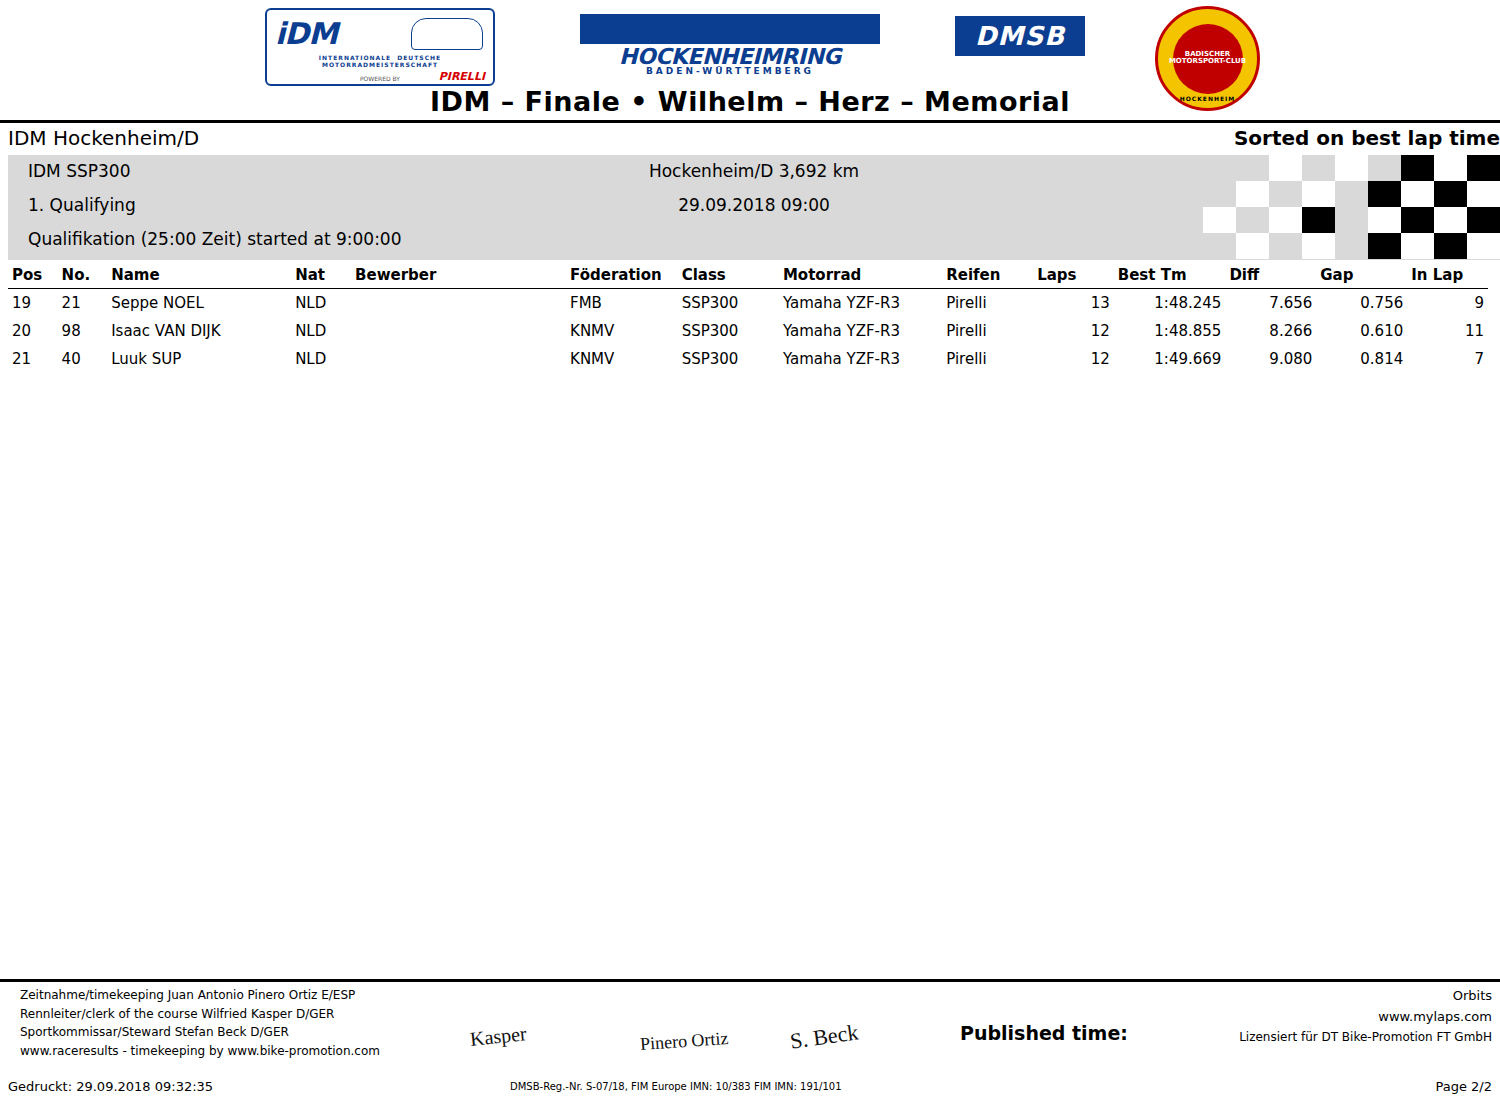iDM INTERNATIONALE DEUTSCHE
MOTORRADMEISTERSCHAFT POWERED BY PIRELLI
HOCKENHEIMRING BADEN-WÜRTTEMBERG
DMSB
BADISCHER
MOTORSPORT-CLUB HOCKENHEIM
IDM – Finale • Wilhelm – Herz – Memorial
IDM Hockenheim/D
Sorted on best lap time
IDM SSP300 1. Qualifying Qualifikation (25:00 Zeit) started at 9:00:00 Hockenheim/D 3,692 km 29.09.2018 09:00
| Pos | No. | Name | Nat | Bewerber | Föderation | Class | Motorrad | Reifen | Laps | Best Tm | Diff | Gap | In Lap |
| --- | --- | --- | --- | --- | --- | --- | --- | --- | --- | --- | --- | --- | --- |
| 19 | 21 | Seppe NOEL | NLD | | FMB | SSP300 | Yamaha YZF-R3 | Pirelli | 13 | 1:48.245 | 7.656 | 0.756 | 9 |
| 20 | 98 | Isaac VAN DIJK | NLD | | KNMV | SSP300 | Yamaha YZF-R3 | Pirelli | 12 | 1:48.855 | 8.266 | 0.610 | 11 |
| 21 | 40 | Luuk SUP | NLD | | KNMV | SSP300 | Yamaha YZF-R3 | Pirelli | 12 | 1:49.669 | 9.080 | 0.814 | 7 |
Zeitnahme/timekeeping Juan Antonio Pinero Ortiz E/ESP
Rennleiter/clerk of the course Wilfried Kasper D/GER
Sportkommissar/Steward Stefan Beck D/GER
www.raceresults - timekeeping by www.bike-promotion.com
Kasper Pinero Ortiz S. Beck
Gedruckt: 29.09.2018 09:32:35
DMSB-Reg.-Nr. S-07/18, FIM Europe IMN: 10/383 FIM IMN: 191/101
Published time:
Orbits
www.mylaps.com
Lizensiert für DT Bike-Promotion FT GmbH
Page 2/2